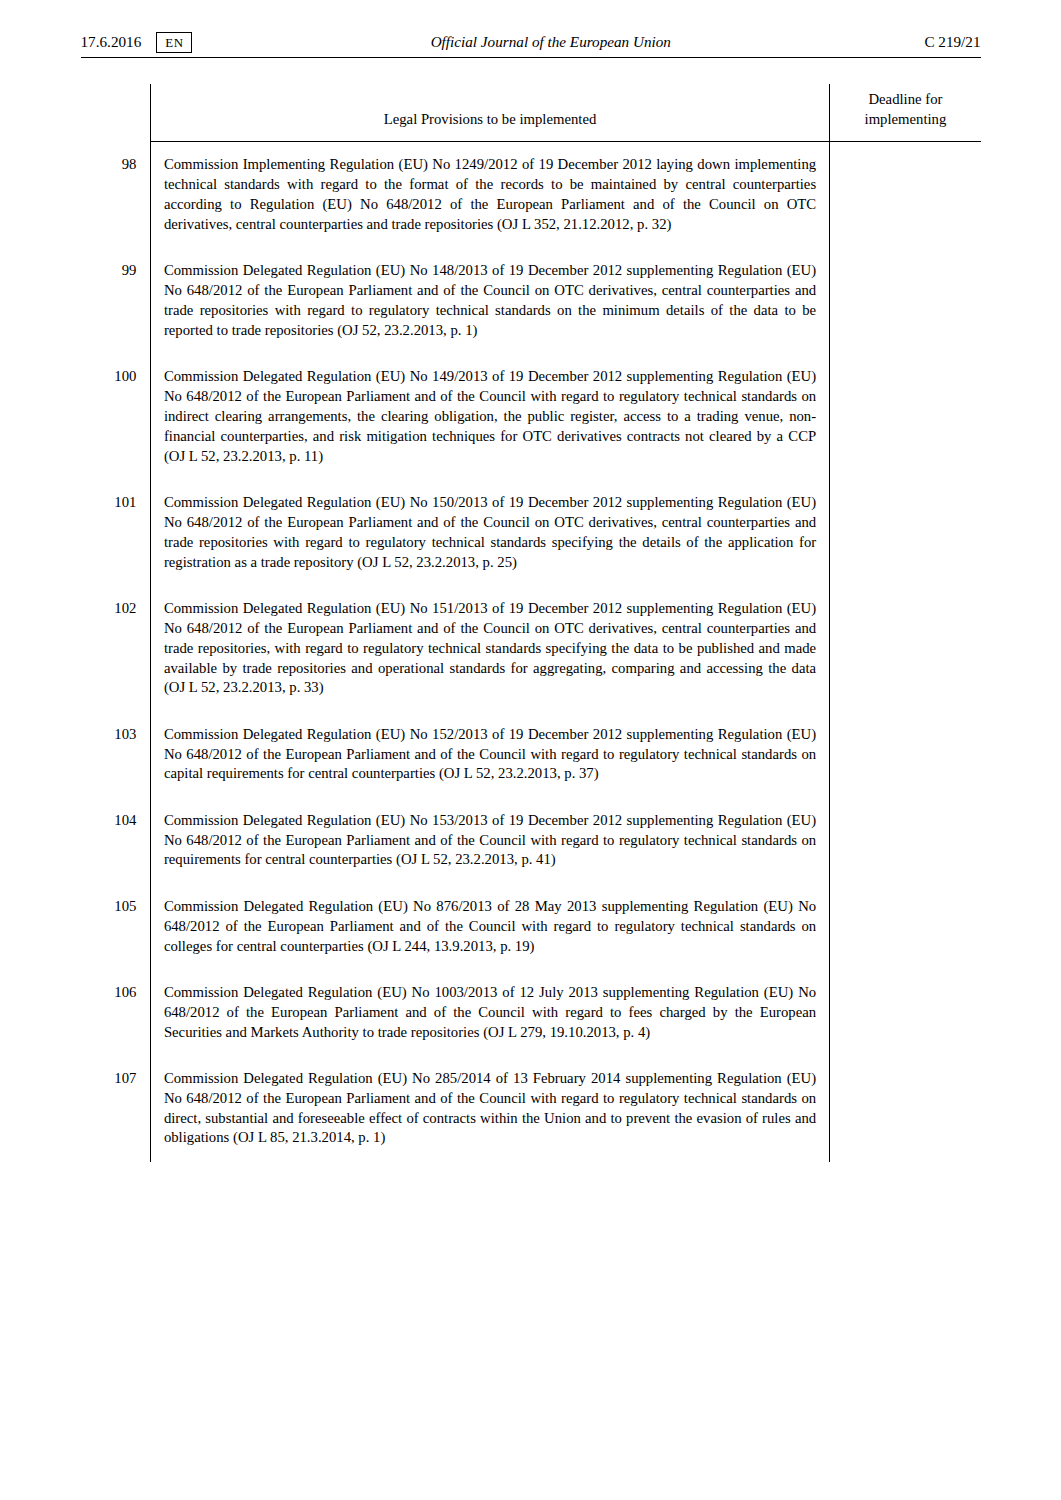17.6.2016 EN Official Journal of the European Union C 219/21
| | Legal Provisions to be implemented | Deadline for implementing |
| --- | --- | --- |
| 98 | Commission Implementing Regulation (EU) No 1249/2012 of 19 December 2012 laying down implementing technical standards with regard to the format of the records to be maintained by central counterparties according to Regulation (EU) No 648/2012 of the European Parliament and of the Council on OTC derivatives, central counterparties and trade repositories (OJ L 352, 21.12.2012, p. 32) | |
| 99 | Commission Delegated Regulation (EU) No 148/2013 of 19 December 2012 supplementing Regulation (EU) No 648/2012 of the European Parliament and of the Council on OTC derivatives, central counterparties and trade repositories with regard to regulatory technical standards on the minimum details of the data to be reported to trade repositories (OJ 52, 23.2.2013, p. 1) | |
| 100 | Commission Delegated Regulation (EU) No 149/2013 of 19 December 2012 supplementing Regulation (EU) No 648/2012 of the European Parliament and of the Council with regard to regulatory technical standards on indirect clearing arrangements, the clearing obligation, the public register, access to a trading venue, non-financial counterparties, and risk mitigation techniques for OTC derivatives contracts not cleared by a CCP (OJ L 52, 23.2.2013, p. 11) | |
| 101 | Commission Delegated Regulation (EU) No 150/2013 of 19 December 2012 supplementing Regulation (EU) No 648/2012 of the European Parliament and of the Council on OTC derivatives, central counterparties and trade repositories with regard to regulatory technical standards specifying the details of the application for registration as a trade repository (OJ L 52, 23.2.2013, p. 25) | |
| 102 | Commission Delegated Regulation (EU) No 151/2013 of 19 December 2012 supplementing Regulation (EU) No 648/2012 of the European Parliament and of the Council on OTC derivatives, central counterparties and trade repositories, with regard to regulatory technical standards specifying the data to be published and made available by trade repositories and operational standards for aggregating, comparing and accessing the data (OJ L 52, 23.2.2013, p. 33) | |
| 103 | Commission Delegated Regulation (EU) No 152/2013 of 19 December 2012 supplementing Regulation (EU) No 648/2012 of the European Parliament and of the Council with regard to regulatory technical standards on capital requirements for central counterparties (OJ L 52, 23.2.2013, p. 37) | |
| 104 | Commission Delegated Regulation (EU) No 153/2013 of 19 December 2012 supplementing Regulation (EU) No 648/2012 of the European Parliament and of the Council with regard to regulatory technical standards on requirements for central counterparties (OJ L 52, 23.2.2013, p. 41) | |
| 105 | Commission Delegated Regulation (EU) No 876/2013 of 28 May 2013 supplementing Regulation (EU) No 648/2012 of the European Parliament and of the Council with regard to regulatory technical standards on colleges for central counterparties (OJ L 244, 13.9.2013, p. 19) | |
| 106 | Commission Delegated Regulation (EU) No 1003/2013 of 12 July 2013 supplementing Regulation (EU) No 648/2012 of the European Parliament and of the Council with regard to fees charged by the European Securities and Markets Authority to trade repositories (OJ L 279, 19.10.2013, p. 4) | |
| 107 | Commission Delegated Regulation (EU) No 285/2014 of 13 February 2014 supplementing Regulation (EU) No 648/2012 of the European Parliament and of the Council with regard to regulatory technical standards on direct, substantial and foreseeable effect of contracts within the Union and to prevent the evasion of rules and obligations (OJ L 85, 21.3.2014, p. 1) | |